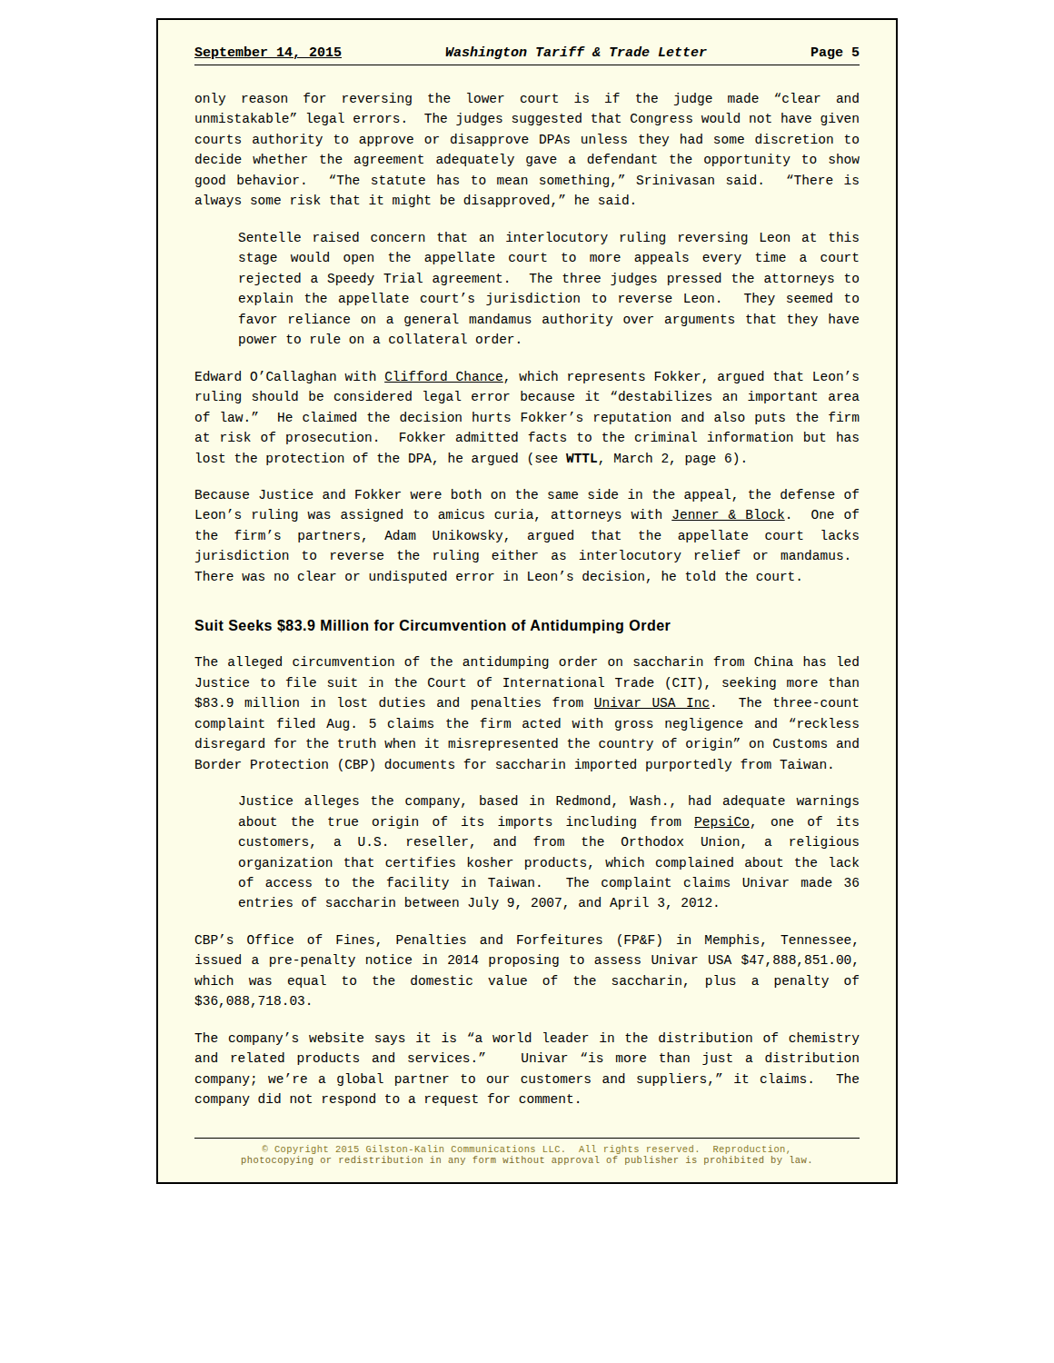September 14, 2015 Washington Tariff & Trade Letter Page 5
only reason for reversing the lower court is if the judge made “clear and unmistakable” legal errors. The judges suggested that Congress would not have given courts authority to approve or disapprove DPAs unless they had some discretion to decide whether the agreement adequately gave a defendant the opportunity to show good behavior. “The statute has to mean something,” Srinivasan said. “There is always some risk that it might be disapproved,” he said.
Sentelle raised concern that an interlocutory ruling reversing Leon at this stage would open the appellate court to more appeals every time a court rejected a Speedy Trial agreement. The three judges pressed the attorneys to explain the appellate court’s jurisdiction to reverse Leon. They seemed to favor reliance on a general mandamus authority over arguments that they have power to rule on a collateral order.
Edward O’Callaghan with Clifford Chance, which represents Fokker, argued that Leon’s ruling should be considered legal error because it “destabilizes an important area of law.” He claimed the decision hurts Fokker’s reputation and also puts the firm at risk of prosecution. Fokker admitted facts to the criminal information but has lost the protection of the DPA, he argued (see WTTL, March 2, page 6).
Because Justice and Fokker were both on the same side in the appeal, the defense of Leon’s ruling was assigned to amicus curia, attorneys with Jenner & Block. One of the firm’s partners, Adam Unikowsky, argued that the appellate court lacks jurisdiction to reverse the ruling either as interlocutory relief or mandamus. There was no clear or undisputed error in Leon’s decision, he told the court.
Suit Seeks $83.9 Million for Circumvention of Antidumping Order
The alleged circumvention of the antidumping order on saccharin from China has led Justice to file suit in the Court of International Trade (CIT), seeking more than $83.9 million in lost duties and penalties from Univar USA Inc. The three-count complaint filed Aug. 5 claims the firm acted with gross negligence and “reckless disregard for the truth when it misrepresented the country of origin” on Customs and Border Protection (CBP) documents for saccharin imported purportedly from Taiwan.
Justice alleges the company, based in Redmond, Wash., had adequate warnings about the true origin of its imports including from PepsiCo, one of its customers, a U.S. reseller, and from the Orthodox Union, a religious organization that certifies kosher products, which complained about the lack of access to the facility in Taiwan. The complaint claims Univar made 36 entries of saccharin between July 9, 2007, and April 3, 2012.
CBP’s Office of Fines, Penalties and Forfeitures (FP&F) in Memphis, Tennessee, issued a pre-penalty notice in 2014 proposing to assess Univar USA $47,888,851.00, which was equal to the domestic value of the saccharin, plus a penalty of $36,088,718.03.
The company’s website says it is “a world leader in the distribution of chemistry and related products and services.” Univar “is more than just a distribution company; we’re a global partner to our customers and suppliers,” it claims. The company did not respond to a request for comment.
© Copyright 2015 Gilston-Kalin Communications LLC. All rights reserved. Reproduction,
photocopying or redistribution in any form without approval of publisher is prohibited by law.